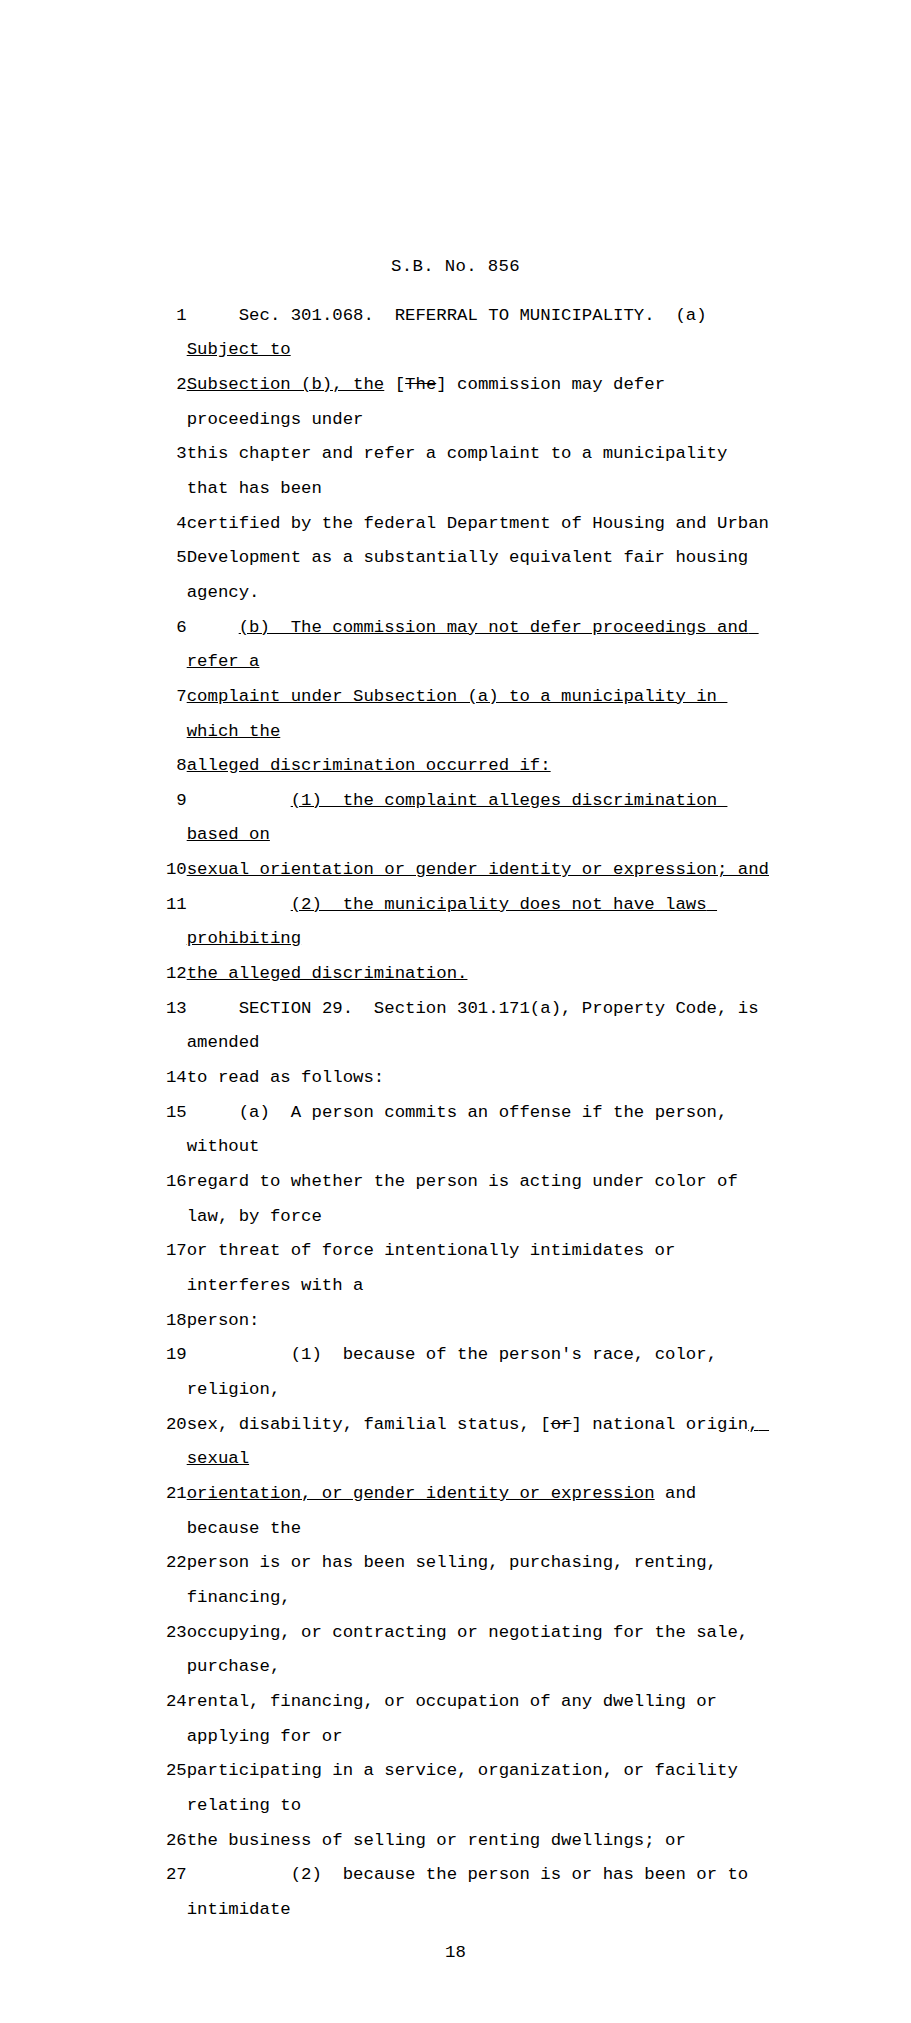S.B. No. 856
| 1 | Sec. 301.068. REFERRAL TO MUNICIPALITY. (a) Subject to |
| 2 | Subsection (b), the [ The ] commission may defer proceedings under |
| 3 | this chapter and refer a complaint to a municipality that has been |
| 4 | certified by the federal Department of Housing and Urban |
| 5 | Development as a substantially equivalent fair housing agency. |
| 6 | (b) The commission may not defer proceedings and refer a |
| 7 | complaint under Subsection (a) to a municipality in which the |
| 8 | alleged discrimination occurred if: |
| 9 | (1) the complaint alleges discrimination based on |
| 10 | sexual orientation or gender identity or expression; and |
| 11 | (2) the municipality does not have laws prohibiting |
| 12 | the alleged discrimination. |
| 13 | SECTION 29. Section 301.171(a), Property Code, is amended |
| 14 | to read as follows: |
| 15 | (a) A person commits an offense if the person, without |
| 16 | regard to whether the person is acting under color of law, by force |
| 17 | or threat of force intentionally intimidates or interferes with a |
| 18 | person: |
| 19 | (1) because of the person's race, color, religion, |
| 20 | sex, disability, familial status, [ or ] national origin , sexual |
| 21 | orientation, or gender identity or expression and because the |
| 22 | person is or has been selling, purchasing, renting, financing, |
| 23 | occupying, or contracting or negotiating for the sale, purchase, |
| 24 | rental, financing, or occupation of any dwelling or applying for or |
| 25 | participating in a service, organization, or facility relating to |
| 26 | the business of selling or renting dwellings; or |
| 27 | (2) because the person is or has been or to intimidate |
18